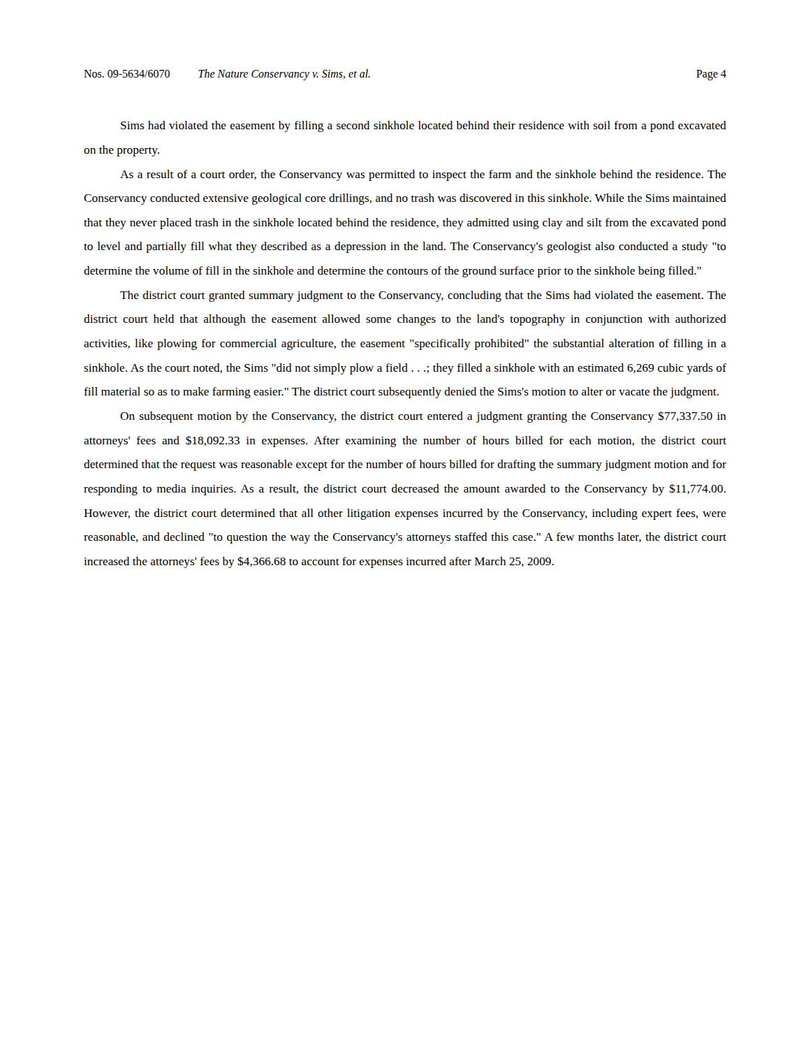Nos. 09-5634/6070 The Nature Conservancy v. Sims, et al. Page 4
Sims had violated the easement by filling a second sinkhole located behind their residence with soil from a pond excavated on the property.
As a result of a court order, the Conservancy was permitted to inspect the farm and the sinkhole behind the residence. The Conservancy conducted extensive geological core drillings, and no trash was discovered in this sinkhole. While the Sims maintained that they never placed trash in the sinkhole located behind the residence, they admitted using clay and silt from the excavated pond to level and partially fill what they described as a depression in the land. The Conservancy's geologist also conducted a study "to determine the volume of fill in the sinkhole and determine the contours of the ground surface prior to the sinkhole being filled."
The district court granted summary judgment to the Conservancy, concluding that the Sims had violated the easement. The district court held that although the easement allowed some changes to the land's topography in conjunction with authorized activities, like plowing for commercial agriculture, the easement "specifically prohibited" the substantial alteration of filling in a sinkhole. As the court noted, the Sims "did not simply plow a field . . .; they filled a sinkhole with an estimated 6,269 cubic yards of fill material so as to make farming easier." The district court subsequently denied the Sims's motion to alter or vacate the judgment.
On subsequent motion by the Conservancy, the district court entered a judgment granting the Conservancy $77,337.50 in attorneys' fees and $18,092.33 in expenses. After examining the number of hours billed for each motion, the district court determined that the request was reasonable except for the number of hours billed for drafting the summary judgment motion and for responding to media inquiries. As a result, the district court decreased the amount awarded to the Conservancy by $11,774.00. However, the district court determined that all other litigation expenses incurred by the Conservancy, including expert fees, were reasonable, and declined "to question the way the Conservancy's attorneys staffed this case." A few months later, the district court increased the attorneys' fees by $4,366.68 to account for expenses incurred after March 25, 2009.